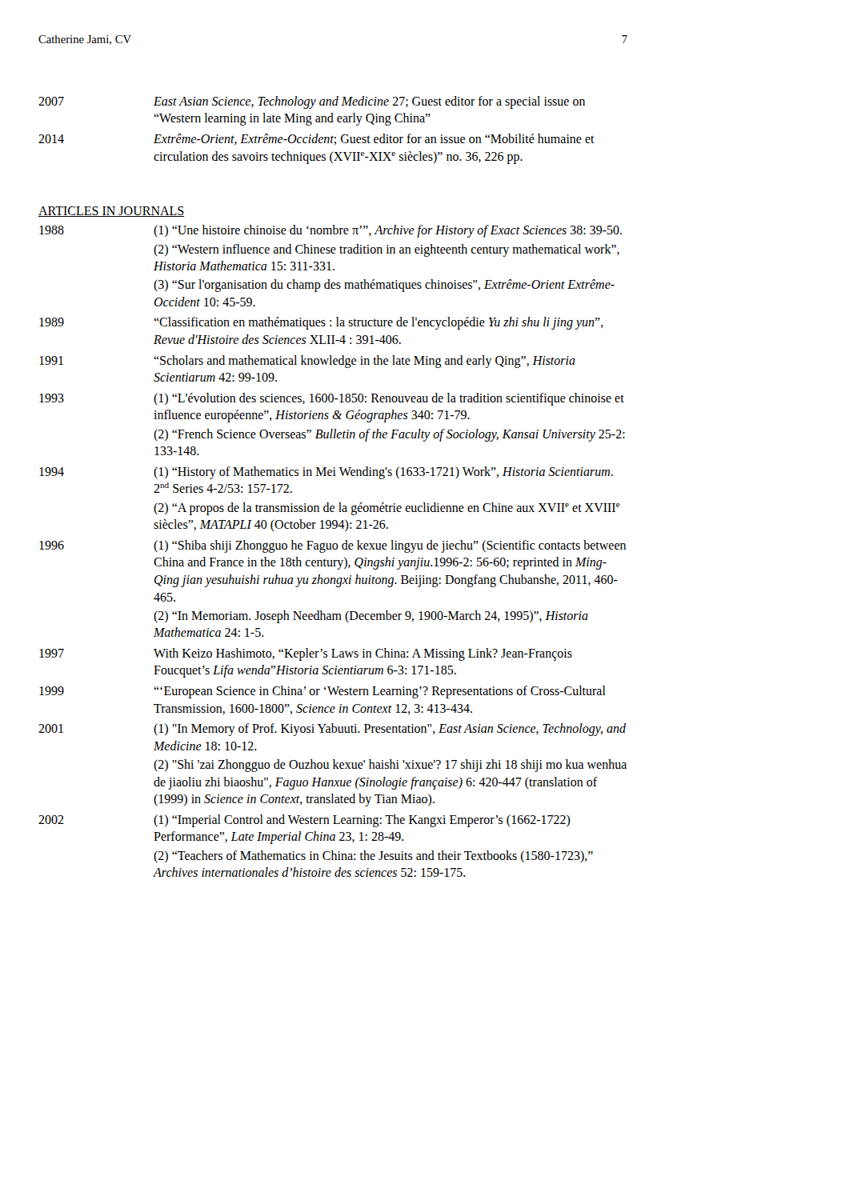Catherine Jami, CV 7
2007
East Asian Science, Technology and Medicine 27; Guest editor for a special issue on “Western learning in late Ming and early Qing China”
2014
Extrême-Orient, Extrême-Occident; Guest editor for an issue on “Mobilité humaine et circulation des savoirs techniques (XVIIe-XIXe siècles)” no. 36, 226 pp.
ARTICLES IN JOURNALS
1988
(1) “Une histoire chinoise du ‘nombre π’”, Archive for History of Exact Sciences 38: 39-50.
(2) “Western influence and Chinese tradition in an eighteenth century mathematical work”, Historia Mathematica 15: 311-331.
(3) “Sur l'organisation du champ des mathématiques chinoises", Extrême-Orient Extrême-Occident 10: 45-59.
1989
“Classification en mathématiques : la structure de l'encyclopédie Yu zhi shu li jing yun”, Revue d'Histoire des Sciences XLII-4 : 391-406.
1991
“Scholars and mathematical knowledge in the late Ming and early Qing”, Historia Scientiarum 42: 99-109.
1993
(1) “L'évolution des sciences, 1600-1850: Renouveau de la tradition scientifique chinoise et influence européenne”, Historiens & Géographes 340: 71-79.
(2) “French Science Overseas” Bulletin of the Faculty of Sociology, Kansai University 25-2: 133-148.
1994
(1) “History of Mathematics in Mei Wending's (1633-1721) Work”, Historia Scientiarum. 2nd Series 4-2/53: 157-172.
(2) “A propos de la transmission de la géométrie euclidienne en Chine aux XVIIe et XVIIIe siècles”, MATAPLI 40 (October 1994): 21-26.
1996
(1) “Shiba shiji Zhongguo he Faguo de kexue lingyu de jiechu” (Scientific contacts between China and France in the 18th century), Qingshi yanjiu.1996-2: 56-60; reprinted in Ming-Qing jian yesuhuishi ruhua yu zhongxi huitong. Beijing: Dongfang Chubanshe, 2011, 460-465.
(2) “In Memoriam. Joseph Needham (December 9, 1900-March 24, 1995)”, Historia Mathematica 24: 1-5.
1997
With Keizo Hashimoto, “Kepler’s Laws in China: A Missing Link? Jean-François Foucquet’s Lifa wenda”Historia Scientiarum 6-3: 171-185.
1999
“‘European Science in China’ or ‘Western Learning’? Representations of Cross-Cultural Transmission, 1600-1800”, Science in Context 12, 3: 413-434.
2001
(1) "In Memory of Prof. Kiyosi Yabuuti. Presentation", East Asian Science, Technology, and Medicine 18: 10-12.
(2) "Shi 'zai Zhongguo de Ouzhou kexue' haishi 'xixue'? 17 shiji zhi 18 shiji mo kua wenhua de jiaoliu zhi biaoshu", Faguo Hanxue (Sinologie française) 6: 420-447 (translation of (1999) in Science in Context, translated by Tian Miao).
2002
(1) “Imperial Control and Western Learning: The Kangxi Emperor’s (1662-1722) Performance”, Late Imperial China 23, 1: 28-49.
(2) “Teachers of Mathematics in China: the Jesuits and their Textbooks (1580-1723),” Archives internationales d’histoire des sciences 52: 159-175.